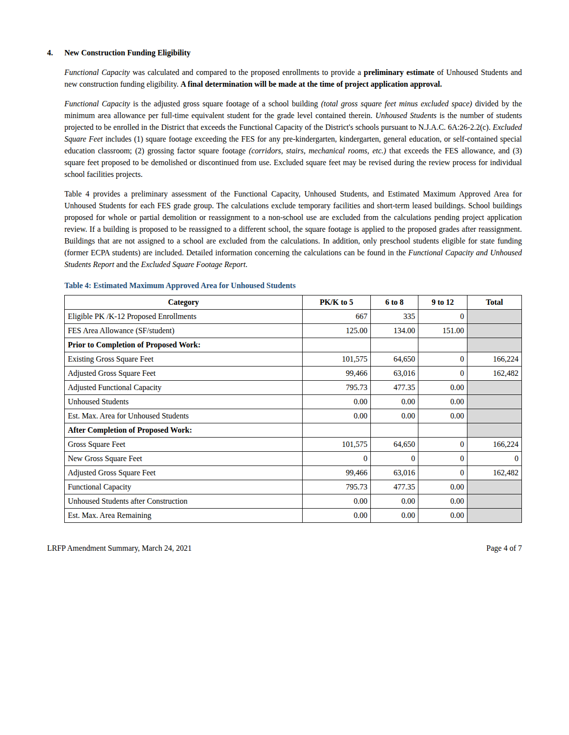4. New Construction Funding Eligibility
Functional Capacity was calculated and compared to the proposed enrollments to provide a preliminary estimate of Unhoused Students and new construction funding eligibility. A final determination will be made at the time of project application approval.
Functional Capacity is the adjusted gross square footage of a school building (total gross square feet minus excluded space) divided by the minimum area allowance per full-time equivalent student for the grade level contained therein. Unhoused Students is the number of students projected to be enrolled in the District that exceeds the Functional Capacity of the District's schools pursuant to N.J.A.C. 6A:26-2.2(c). Excluded Square Feet includes (1) square footage exceeding the FES for any pre-kindergarten, kindergarten, general education, or self-contained special education classroom; (2) grossing factor square footage (corridors, stairs, mechanical rooms, etc.) that exceeds the FES allowance, and (3) square feet proposed to be demolished or discontinued from use. Excluded square feet may be revised during the review process for individual school facilities projects.
Table 4 provides a preliminary assessment of the Functional Capacity, Unhoused Students, and Estimated Maximum Approved Area for Unhoused Students for each FES grade group. The calculations exclude temporary facilities and short-term leased buildings. School buildings proposed for whole or partial demolition or reassignment to a non-school use are excluded from the calculations pending project application review. If a building is proposed to be reassigned to a different school, the square footage is applied to the proposed grades after reassignment. Buildings that are not assigned to a school are excluded from the calculations. In addition, only preschool students eligible for state funding (former ECPA students) are included. Detailed information concerning the calculations can be found in the Functional Capacity and Unhoused Students Report and the Excluded Square Footage Report.
Table 4: Estimated Maximum Approved Area for Unhoused Students
| Category | PK/K to 5 | 6 to 8 | 9 to 12 | Total |
| --- | --- | --- | --- | --- |
| Eligible PK /K-12 Proposed Enrollments | 667 | 335 | 0 | |
| FES Area Allowance (SF/student) | 125.00 | 134.00 | 151.00 | |
| Prior to Completion of Proposed Work: | | | | |
| Existing Gross Square Feet | 101,575 | 64,650 | 0 | 166,224 |
| Adjusted Gross Square Feet | 99,466 | 63,016 | 0 | 162,482 |
| Adjusted Functional Capacity | 795.73 | 477.35 | 0.00 | |
| Unhoused Students | 0.00 | 0.00 | 0.00 | |
| Est. Max. Area for Unhoused Students | 0.00 | 0.00 | 0.00 | |
| After Completion of Proposed Work: | | | | |
| Gross Square Feet | 101,575 | 64,650 | 0 | 166,224 |
| New Gross Square Feet | 0 | 0 | 0 | 0 |
| Adjusted Gross Square Feet | 99,466 | 63,016 | 0 | 162,482 |
| Functional Capacity | 795.73 | 477.35 | 0.00 | |
| Unhoused Students after Construction | 0.00 | 0.00 | 0.00 | |
| Est. Max. Area Remaining | 0.00 | 0.00 | 0.00 | |
LRFP Amendment Summary, March 24, 2021 Page 4 of 7